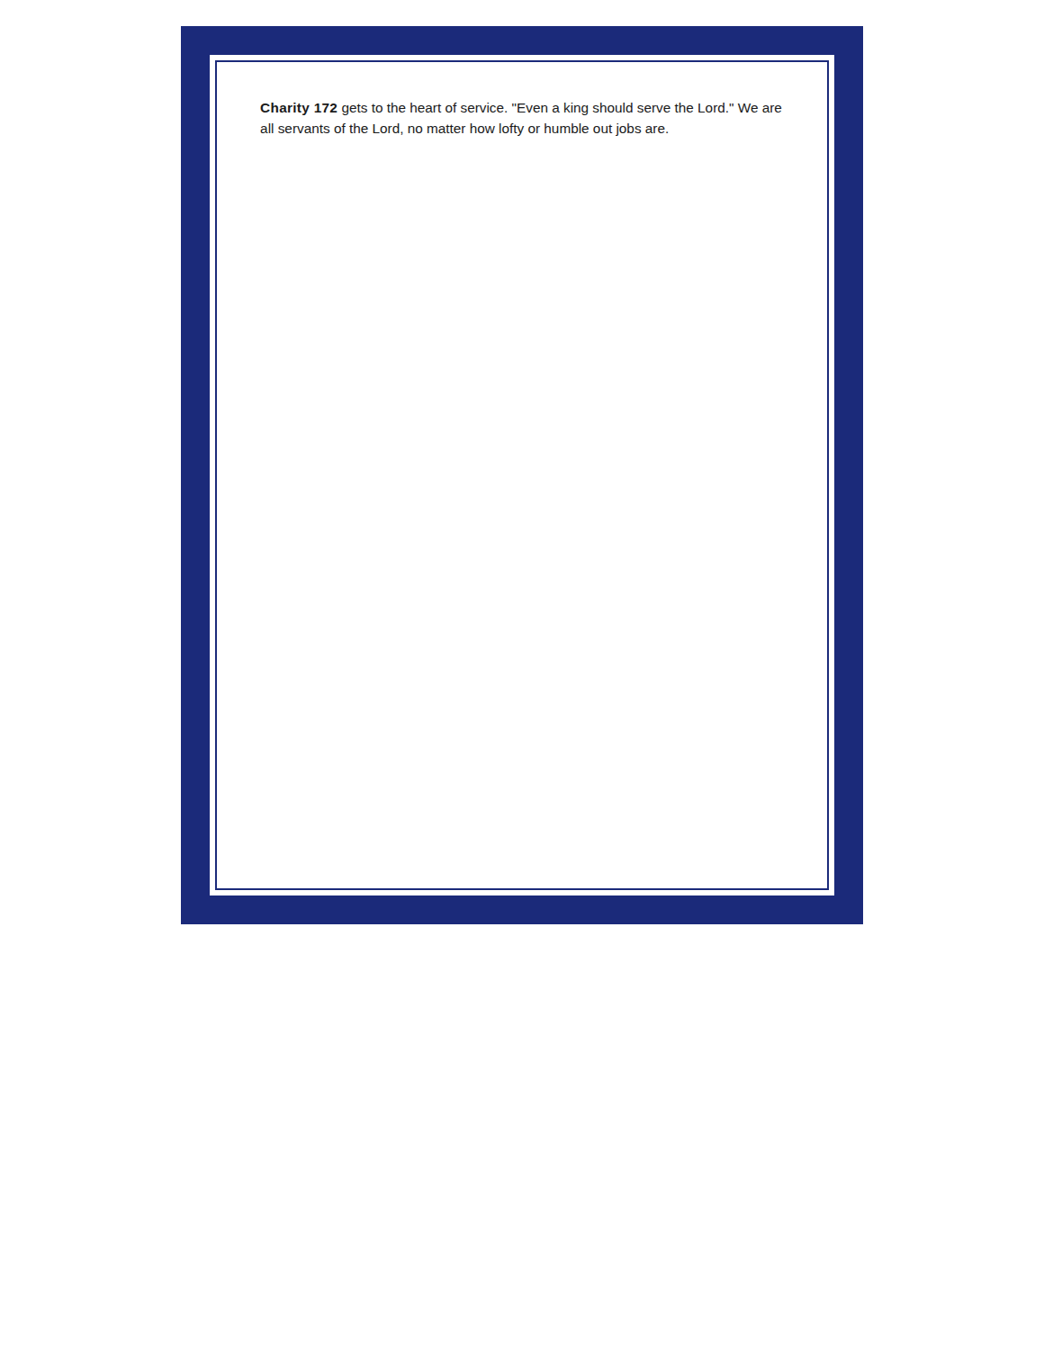Charity 172 gets to the heart of service. "Even a king should serve the Lord." We are all servants of the Lord, no matter how lofty or humble out jobs are.